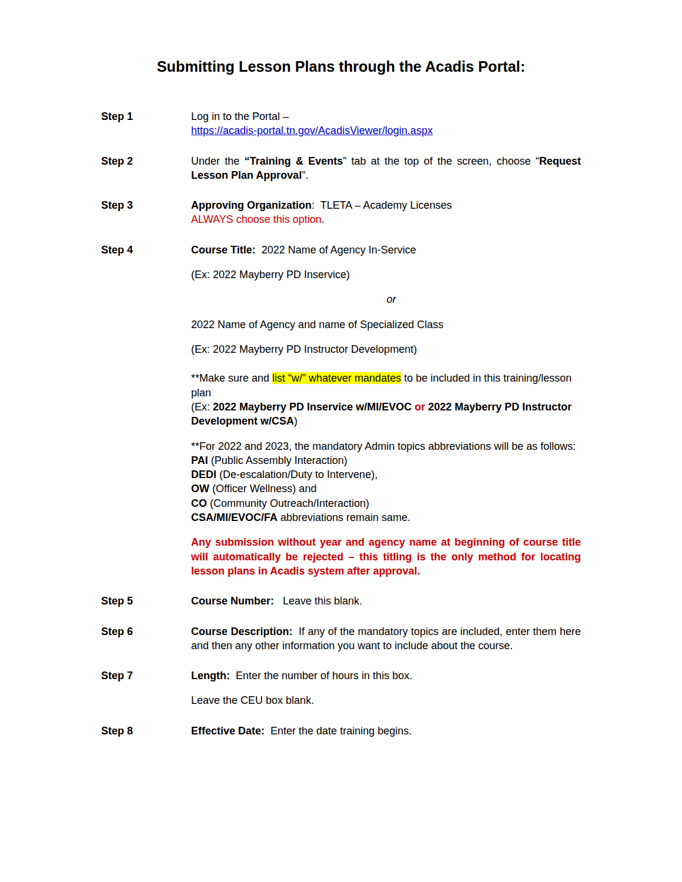Submitting Lesson Plans through the Acadis Portal:
Step 1
Log in to the Portal –
https://acadis-portal.tn.gov/AcadisViewer/login.aspx
Step 2
Under the “Training & Events” tab at the top of the screen, choose “Request Lesson Plan Approval”.
Step 3
Approving Organization: TLETA – Academy Licenses
ALWAYS choose this option.
Step 4
Course Title: 2022 Name of Agency In-Service
(Ex: 2022 Mayberry PD Inservice)
or
2022 Name of Agency and name of Specialized Class
(Ex: 2022 Mayberry PD Instructor Development)
**Make sure and list “w/” whatever mandates to be included in this training/lesson plan
(Ex: 2022 Mayberry PD Inservice w/MI/EVOC or 2022 Mayberry PD Instructor Development w/CSA)
**For 2022 and 2023, the mandatory Admin topics abbreviations will be as follows:
PAI (Public Assembly Interaction)
DEDI (De-escalation/Duty to Intervene),
OW (Officer Wellness) and
CO (Community Outreach/Interaction)
CSA/MI/EVOC/FA abbreviations remain same.
Any submission without year and agency name at beginning of course title will automatically be rejected – this titling is the only method for locating lesson plans in Acadis system after approval.
Step 5
Course Number: Leave this blank.
Step 6
Course Description: If any of the mandatory topics are included, enter them here and then any other information you want to include about the course.
Step 7
Length: Enter the number of hours in this box.
Leave the CEU box blank.
Step 8
Effective Date: Enter the date training begins.